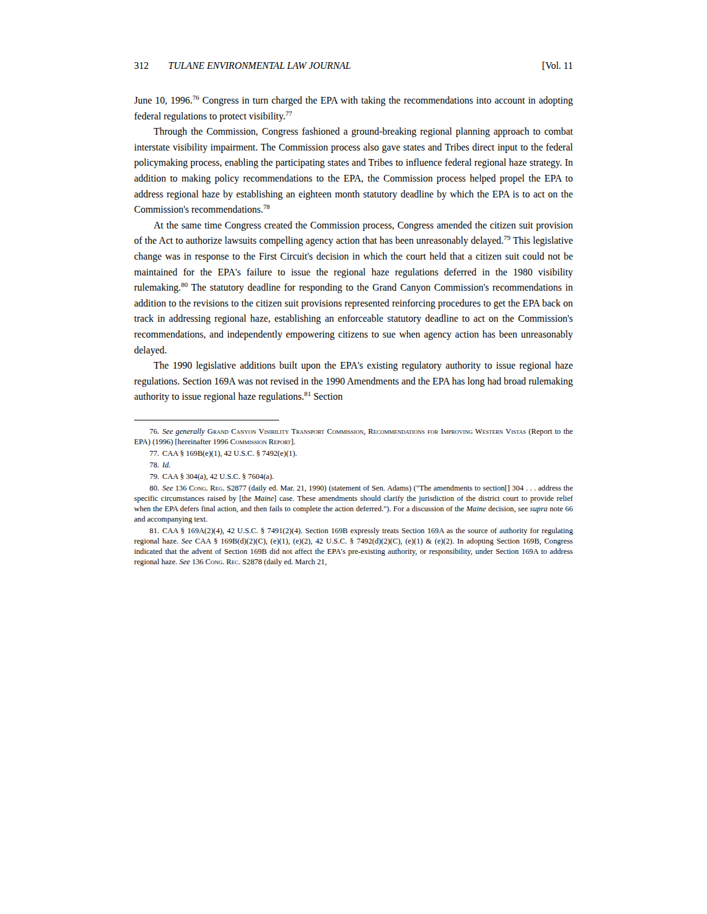312 TULANE ENVIRONMENTAL LAW JOURNAL[Vol. 11
June 10, 1996.76 Congress in turn charged the EPA with taking the recommendations into account in adopting federal regulations to protect visibility.77
Through the Commission, Congress fashioned a ground-breaking regional planning approach to combat interstate visibility impairment. The Commission process also gave states and Tribes direct input to the federal policymaking process, enabling the participating states and Tribes to influence federal regional haze strategy. In addition to making policy recommendations to the EPA, the Commission process helped propel the EPA to address regional haze by establishing an eighteen month statutory deadline by which the EPA is to act on the Commission's recommendations.78
At the same time Congress created the Commission process, Congress amended the citizen suit provision of the Act to authorize lawsuits compelling agency action that has been unreasonably delayed.79 This legislative change was in response to the First Circuit's decision in which the court held that a citizen suit could not be maintained for the EPA's failure to issue the regional haze regulations deferred in the 1980 visibility rulemaking.80 The statutory deadline for responding to the Grand Canyon Commission's recommendations in addition to the revisions to the citizen suit provisions represented reinforcing procedures to get the EPA back on track in addressing regional haze, establishing an enforceable statutory deadline to act on the Commission's recommendations, and independently empowering citizens to sue when agency action has been unreasonably delayed.
The 1990 legislative additions built upon the EPA's existing regulatory authority to issue regional haze regulations. Section 169A was not revised in the 1990 Amendments and the EPA has long had broad rulemaking authority to issue regional haze regulations.81 Section
76. See generally Grand Canyon Visibility Transport Commission, Recommendations for Improving Western Vistas (Report to the EPA) (1996) [hereinafter 1996 Commission Report].
77. CAA § 169B(e)(1), 42 U.S.C. § 7492(e)(1).
78. Id.
79. CAA § 304(a), 42 U.S.C. § 7604(a).
80. See 136 Cong. Reg. S2877 (daily ed. Mar. 21, 1990) (statement of Sen. Adams) ("The amendments to section[] 304 . . . address the specific circumstances raised by [the Maine] case. These amendments should clarify the jurisdiction of the district court to provide relief when the EPA defers final action, and then fails to complete the action deferred."). For a discussion of the Maine decision, see supra note 66 and accompanying text.
81. CAA § 169A(2)(4), 42 U.S.C. § 7491(2)(4). Section 169B expressly treats Section 169A as the source of authority for regulating regional haze. See CAA § 169B(d)(2)(C), (e)(1), (e)(2), 42 U.S.C. § 7492(d)(2)(C), (e)(1) & (e)(2). In adopting Section 169B, Congress indicated that the advent of Section 169B did not affect the EPA's pre-existing authority, or responsibility, under Section 169A to address regional haze. See 136 Cong. Rec. S2878 (daily ed. March 21,